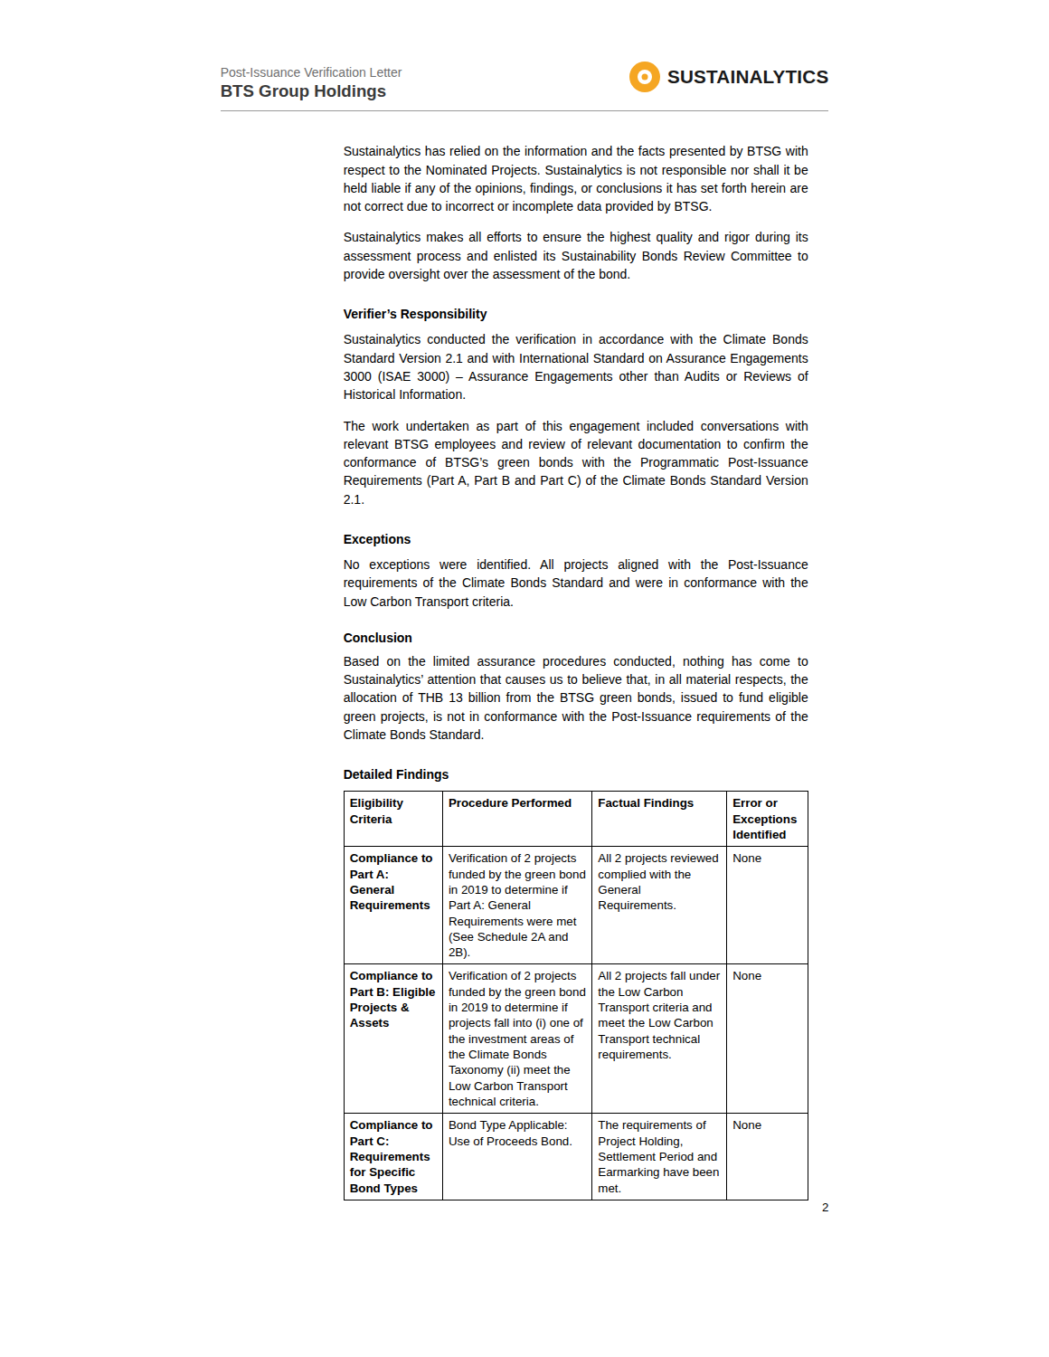Post-Issuance Verification Letter
BTS Group Holdings
SUSTAINALYTICS
Sustainalytics has relied on the information and the facts presented by BTSG with respect to the Nominated Projects. Sustainalytics is not responsible nor shall it be held liable if any of the opinions, findings, or conclusions it has set forth herein are not correct due to incorrect or incomplete data provided by BTSG.
Sustainalytics makes all efforts to ensure the highest quality and rigor during its assessment process and enlisted its Sustainability Bonds Review Committee to provide oversight over the assessment of the bond.
Verifier’s Responsibility
Sustainalytics conducted the verification in accordance with the Climate Bonds Standard Version 2.1 and with International Standard on Assurance Engagements 3000 (ISAE 3000) – Assurance Engagements other than Audits or Reviews of Historical Information.
The work undertaken as part of this engagement included conversations with relevant BTSG employees and review of relevant documentation to confirm the conformance of BTSG’s green bonds with the Programmatic Post-Issuance Requirements (Part A, Part B and Part C) of the Climate Bonds Standard Version 2.1.
Exceptions
No exceptions were identified. All projects aligned with the Post-Issuance requirements of the Climate Bonds Standard and were in conformance with the Low Carbon Transport criteria.
Conclusion
Based on the limited assurance procedures conducted, nothing has come to Sustainalytics’ attention that causes us to believe that, in all material respects, the allocation of THB 13 billion from the BTSG green bonds, issued to fund eligible green projects, is not in conformance with the Post-Issuance requirements of the Climate Bonds Standard.
Detailed Findings
| Eligibility Criteria | Procedure Performed | Factual Findings | Error or Exceptions Identified |
| --- | --- | --- | --- |
| Compliance to Part A: General Requirements | Verification of 2 projects funded by the green bond in 2019 to determine if Part A: General Requirements were met (See Schedule 2A and 2B). | All 2 projects reviewed complied with the General Requirements. | None |
| Compliance to Part B: Eligible Projects & Assets | Verification of 2 projects funded by the green bond in 2019 to determine if projects fall into (i) one of the investment areas of the Climate Bonds Taxonomy (ii) meet the Low Carbon Transport technical criteria. | All 2 projects fall under the Low Carbon Transport criteria and meet the Low Carbon Transport technical requirements. | None |
| Compliance to Part C: Requirements for Specific Bond Types | Bond Type Applicable: Use of Proceeds Bond. | The requirements of Project Holding, Settlement Period and Earmarking have been met. | None |
2